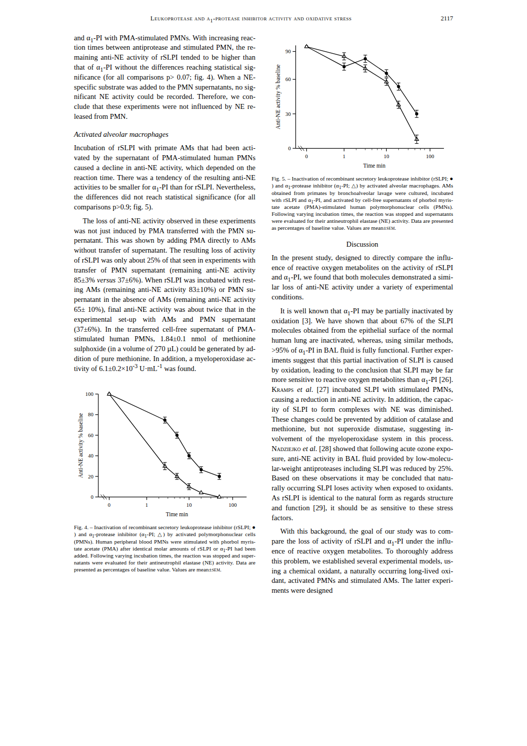Leukoprotease and α1-protease inhibitor activity and oxidative stress
2117
and α1-PI with PMA-stimulated PMNs. With increasing reaction times between antiprotease and stimulated PMN, the remaining anti-NE activity of rSLPI tended to be higher than that of α1-PI without the differences reaching statistical significance (for all comparisons p> 0.07; fig. 4). When a NE-specific substrate was added to the PMN supernatants, no significant NE activity could be recorded. Therefore, we conclude that these experiments were not influenced by NE released from PMN.
Activated alveolar macrophages
Incubation of rSLPI with primate AMs that had been activated by the supernatant of PMA-stimulated human PMNs caused a decline in anti-NE activity, which depended on the reaction time. There was a tendency of the resulting anti-NE activities to be smaller for α1-PI than for rSLPI. Nevertheless, the differences did not reach statistical significance (for all comparisons p>0.9; fig. 5).
The loss of anti-NE activity observed in these experiments was not just induced by PMA transferred with the PMN supernatant. This was shown by adding PMA directly to AMs without transfer of supernatant. The resulting loss of activity of rSLPI was only about 25% of that seen in experiments with transfer of PMN supernatant (remaining anti-NE activity 85±3% versus 37±6%). When rSLPI was incubated with resting AMs (remaining anti-NE activity 83±10%) or PMN supernatant in the absence of AMs (remaining anti-NE activity 65± 10%), final anti-NE activity was about twice that in the experimental set-up with AMs and PMN supernatant (37±6%). In the transferred cell-free supernatant of PMA-stimulated human PMNs, 1.84±0.1 nmol of methionine sulphoxide (in a volume of 270 µL) could be generated by addition of pure methionine. In addition, a myeloperoxidase activity of 6.1±0.2×10-3 U·mL-1 was found.
0 20 40 60 80 100 0 1 10 100 Time min Anti-NE activity % baseline
Fig. 4. – Inactivation of recombinant secretory leukoprotease inhibitor (rSLPI; ● ) and α1-protease inhibitor (α1-PI; △) by activated polymorphonuclear cells (PMNs). Human peripheral blood PMNs were stimulated with phorbol myristate acetate (PMA) after identical molar amounts of rSLPI or α1-PI had been added. Following varying incubation times, the reaction was stopped and supernatants were evaluated for their antineutrophil elastase (NE) activity. Data are presented as percentages of baseline value. Values are mean±sem.
0 30 60 90 0 1 10 100 Time min Anti-NE activity % baseline
Fig. 5. – Inactivation of recombinant secretory leukoprotease inhibitor (rSLPI; ● ) and α1-protease inhibitor (α1-PI; △) by activated alveolar macrophages. AMs obtained from primates by bronchoalveolar lavage were cultured, incubated with rSLPI and α1-PI, and activated by cell-free supernatants of phorbol myristate acetate (PMA)-stimulated human polymorphonuclear cells (PMNs). Following varying incubation times, the reaction was stopped and supernatants were evaluated for their antineutrophil elastase (NE) activity. Data are presented as percentages of baseline value. Values are mean±sem.
Discussion
In the present study, designed to directly compare the influence of reactive oxygen metabolites on the activity of rSLPI and α1-PI, we found that both molecules demonstrated a similar loss of anti-NE activity under a variety of experimental conditions.
It is well known that α1-PI may be partially inactivated by oxidation [3]. We have shown that about 67% of the SLPI molecules obtained from the epithelial surface of the normal human lung are inactivated, whereas, using similar methods, >95% of α1-PI in BAL fluid is fully functional. Further experiments suggest that this partial inactivation of SLPI is caused by oxidation, leading to the conclusion that SLPI may be far more sensitive to reactive oxygen metabolites than α1-PI [26]. Kramps et al. [27] incubated SLPI with stimulated PMNs, causing a reduction in anti-NE activity. In addition, the capacity of SLPI to form complexes with NE was diminished. These changes could be prevented by addition of catalase and methionine, but not superoxide dismutase, suggesting involvement of the myeloperoxidase system in this process. Nadziejko et al. [28] showed that following acute ozone exposure, anti-NE activity in BAL fluid provided by low-molecular-weight antiproteases including SLPI was reduced by 25%. Based on these observations it may be concluded that naturally occurring SLPI loses activity when exposed to oxidants. As rSLPI is identical to the natural form as regards structure and function [29], it should be as sensitive to these stress factors.
With this background, the goal of our study was to compare the loss of activity of rSLPI and α1-PI under the influence of reactive oxygen metabolites. To thoroughly address this problem, we established several experimental models, using a chemical oxidant, a naturally occurring long-lived oxidant, activated PMNs and stimulated AMs. The latter experiments were designed